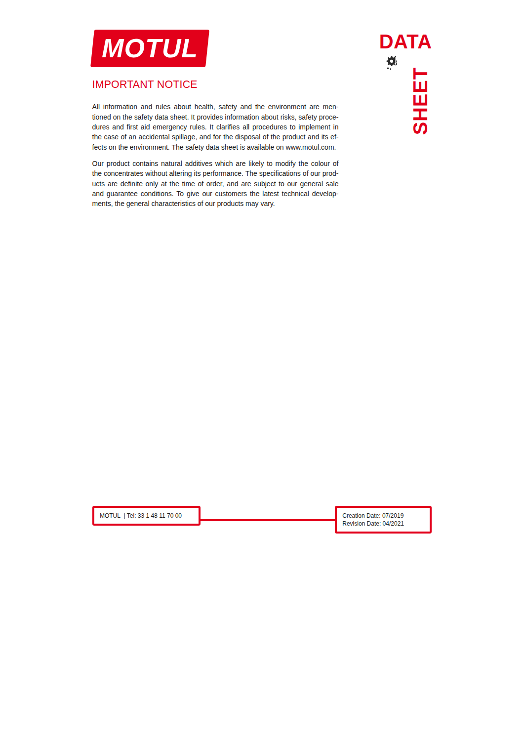MOTUL
DATA
SHEET
IMPORTANT NOTICE
All information and rules about health, safety and the environment are mentioned on the safety data sheet. It provides information about risks, safety procedures and first aid emergency rules. It clarifies all procedures to implement in the case of an accidental spillage, and for the disposal of the product and its effects on the environment. The safety data sheet is available on www.motul.com.
Our product contains natural additives which are likely to modify the colour of the concentrates without altering its performance. The specifications of our products are definite only at the time of order, and are subject to our general sale and guarantee conditions. To give our customers the latest technical developments, the general characteristics of our products may vary.
MOTUL | Tel: 33 1 48 11 70 00
Creation Date: 07/2019
Revision Date: 04/2021